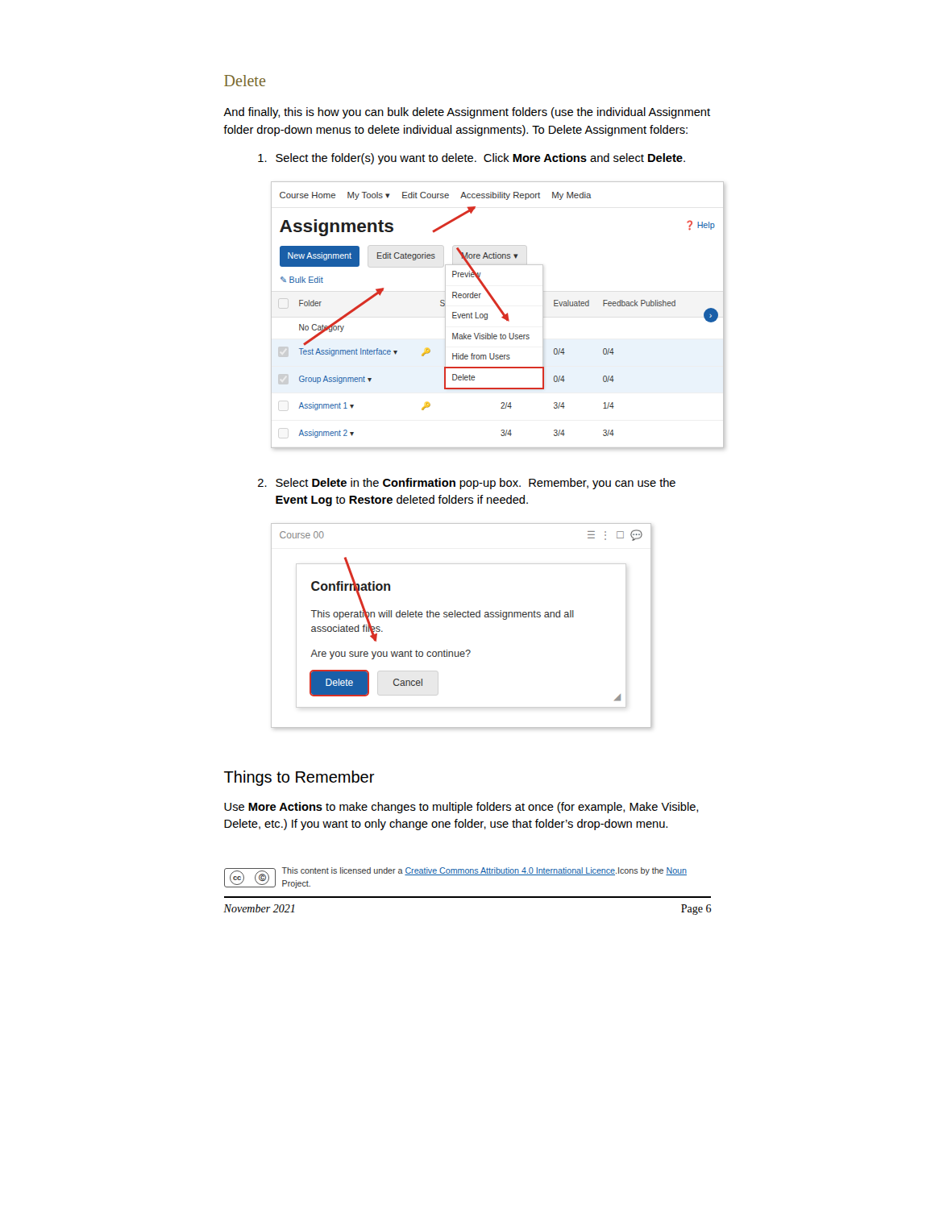Delete
And finally, this is how you can bulk delete Assignment folders (use the individual Assignment folder drop-down menus to delete individual assignments). To Delete Assignment folders:
Select the folder(s) you want to delete. Click More Actions and select Delete.
Course Home My Tools ▾Edit Course Accessibility Report My Media
Assignments
❓ Help
New Assignment Edit Categories More Actions ▾
Preview
Reorder
Event Log
Make Visible to Users
Hide from Users
Delete
✎ Bulk Edit
| | Folder | | Submissions | Completed | Evaluated | Feedback Published | |
| --- | --- | --- | --- | --- | --- | --- | --- |
| | No Category |
| | Test Assignment Interface ▾ | 🔑 | | 0/4 | 0/4 | 0/4 | |
| | Group Assignment ▾ | | | 0/4 | 0/4 | 0/4 | |
| | Assignment 1 ▾ | 🔑 | | 2/4 | 3/4 | 1/4 | |
| | Assignment 2 ▾ | | | 3/4 | 3/4 | 3/4 | |
›
Select Delete in the Confirmation pop-up box. Remember, you can use the Event Log to Restore deleted folders if needed.
Course 00 ☰ ⋮ ☐ 💬
Confirmation
This operation will delete the selected assignments and all associated files.
Are you sure you want to continue?
Delete Cancel ◢
Things to Remember
Use More Actions to make changes to multiple folders at once (for example, Make Visible, Delete, etc.) If you want to only change one folder, use that folder’s drop-down menu.
ccⒸ This content is licensed under a Creative Commons Attribution 4.0 International Licence.Icons by the Noun Project.
November 2021 Page 6